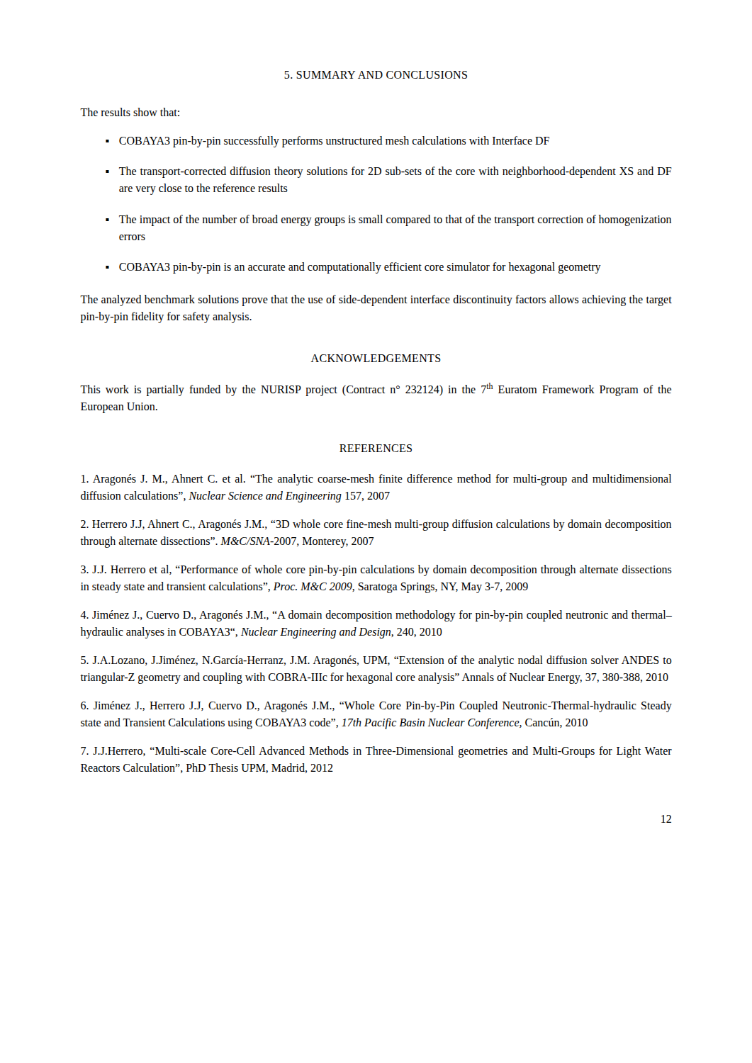5. SUMMARY AND CONCLUSIONS
The results show that:
COBAYA3 pin-by-pin successfully performs unstructured mesh calculations with Interface DF
The transport-corrected diffusion theory solutions for 2D sub-sets of the core with neighborhood-dependent XS and DF are very close to the reference results
The impact of the number of broad energy groups is small compared to that of the transport correction of homogenization errors
COBAYA3 pin-by-pin is an accurate and computationally efficient core simulator for hexagonal geometry
The analyzed benchmark solutions prove that the use of side-dependent interface discontinuity factors allows achieving the target pin-by-pin fidelity for safety analysis.
ACKNOWLEDGEMENTS
This work is partially funded by the NURISP project (Contract n° 232124) in the 7th Euratom Framework Program of the European Union.
REFERENCES
1. Aragonés J. M., Ahnert C. et al. “The analytic coarse-mesh finite difference method for multi-group and multidimensional diffusion calculations”, Nuclear Science and Engineering 157, 2007
2. Herrero J.J, Ahnert C., Aragonés J.M., “3D whole core fine-mesh multi-group diffusion calculations by domain decomposition through alternate dissections”. M&C/SNA-2007, Monterey, 2007
3. J.J. Herrero et al, “Performance of whole core pin-by-pin calculations by domain decomposition through alternate dissections in steady state and transient calculations”, Proc. M&C 2009, Saratoga Springs, NY, May 3-7, 2009
4. Jiménez J., Cuervo D., Aragonés J.M., “A domain decomposition methodology for pin-by-pin coupled neutronic and thermal–hydraulic analyses in COBAYA3“, Nuclear Engineering and Design, 240, 2010
5. J.A.Lozano, J.Jiménez, N.García-Herranz, J.M. Aragonés, UPM, “Extension of the analytic nodal diffusion solver ANDES to triangular-Z geometry and coupling with COBRA-IIIc for hexagonal core analysis” Annals of Nuclear Energy, 37, 380-388, 2010
6. Jiménez J., Herrero J.J, Cuervo D., Aragonés J.M., “Whole Core Pin-by-Pin Coupled Neutronic-Thermal-hydraulic Steady state and Transient Calculations using COBAYA3 code”, 17th Pacific Basin Nuclear Conference, Cancún, 2010
7. J.J.Herrero, “Multi-scale Core-Cell Advanced Methods in Three-Dimensional geometries and Multi-Groups for Light Water Reactors Calculation”, PhD Thesis UPM, Madrid, 2012
12